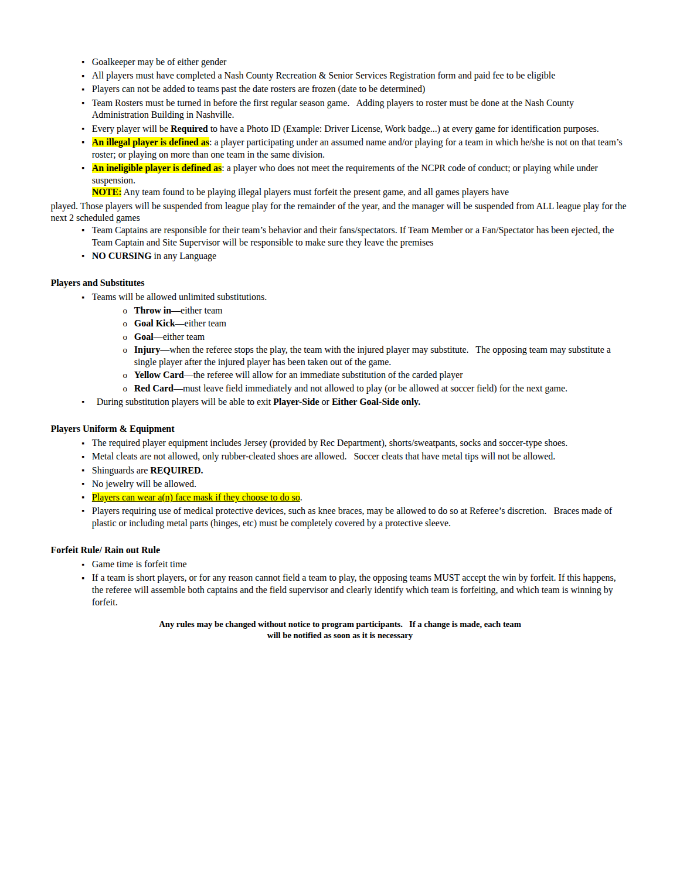Goalkeeper may be of either gender
All players must have completed a Nash County Recreation & Senior Services Registration form and paid fee to be eligible
Players can not be added to teams past the date rosters are frozen (date to be determined)
Team Rosters must be turned in before the first regular season game. Adding players to roster must be done at the Nash County Administration Building in Nashville.
Every player will be Required to have a Photo ID (Example: Driver License, Work badge...) at every game for identification purposes.
An illegal player is defined as: a player participating under an assumed name and/or playing for a team in which he/she is not on that team’s roster; or playing on more than one team in the same division.
An ineligible player is defined as: a player who does not meet the requirements of the NCPR code of conduct; or playing while under suspension.
NOTE: Any team found to be playing illegal players must forfeit the present game, and all games players have
played. Those players will be suspended from league play for the remainder of the year, and the manager will be suspended from ALL league play for the next 2 scheduled games
Team Captains are responsible for their team’s behavior and their fans/spectators. If Team Member or a Fan/Spectator has been ejected, the Team Captain and Site Supervisor will be responsible to make sure they leave the premises
NO CURSING in any Language
Players and Substitutes
Teams will be allowed unlimited substitutions.
Throw in—either team
Goal Kick—either team
Goal—either team
Injury—when the referee stops the play, the team with the injured player may substitute. The opposing team may substitute a single player after the injured player has been taken out of the game.
Yellow Card—the referee will allow for an immediate substitution of the carded player
Red Card—must leave field immediately and not allowed to play (or be allowed at soccer field) for the next game.
During substitution players will be able to exit Player-Side or Either Goal-Side only.
Players Uniform & Equipment
The required player equipment includes Jersey (provided by Rec Department), shorts/sweatpants, socks and soccer-type shoes.
Metal cleats are not allowed, only rubber-cleated shoes are allowed. Soccer cleats that have metal tips will not be allowed.
Shinguards are REQUIRED.
No jewelry will be allowed.
Players can wear a(n) face mask if they choose to do so.
Players requiring use of medical protective devices, such as knee braces, may be allowed to do so at Referee’s discretion. Braces made of plastic or including metal parts (hinges, etc) must be completely covered by a protective sleeve.
Forfeit Rule/ Rain out Rule
Game time is forfeit time
If a team is short players, or for any reason cannot field a team to play, the opposing teams MUST accept the win by forfeit. If this happens, the referee will assemble both captains and the field supervisor and clearly identify which team is forfeiting, and which team is winning by forfeit.
Any rules may be changed without notice to program participants. If a change is made, each team
will be notified as soon as it is necessary